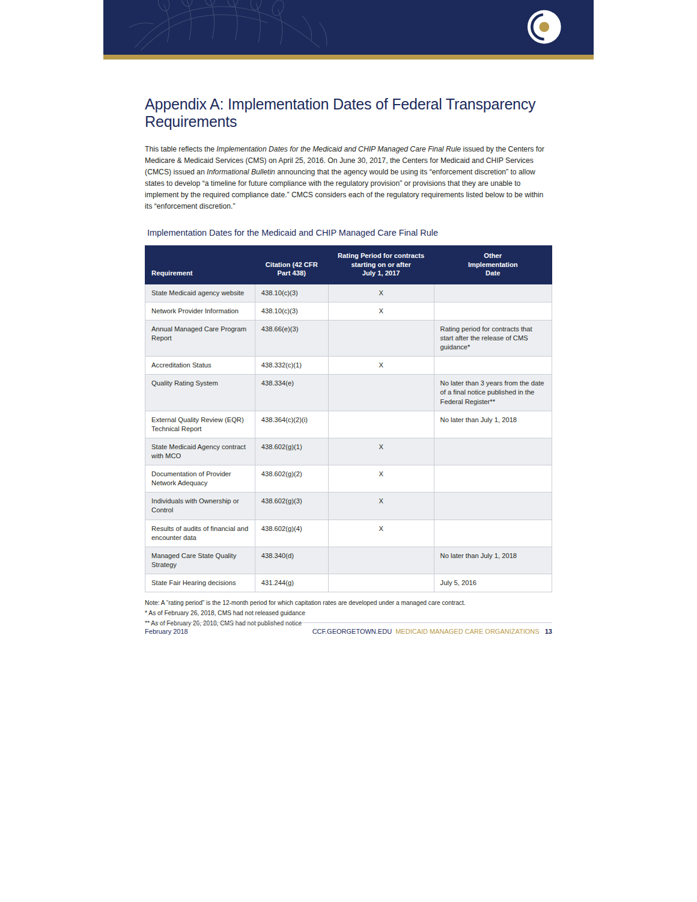Appendix A: Implementation Dates of Federal Transparency
Requirements
This table reflects the Implementation Dates for the Medicaid and CHIP Managed Care Final Rule issued by the Centers for Medicare & Medicaid Services (CMS) on April 25, 2016. On June 30, 2017, the Centers for Medicaid and CHIP Services (CMCS) issued an Informational Bulletin announcing that the agency would be using its “enforcement discretion” to allow states to develop “a timeline for future compliance with the regulatory provision” or provisions that they are unable to implement by the required compliance date.” CMCS considers each of the regulatory requirements listed below to be within its “enforcement discretion.”
Implementation Dates for the Medicaid and CHIP Managed Care Final Rule
| Requirement | Citation (42 CFR Part 438) | Rating Period for contracts starting on or after July 1, 2017 | Other Implementation Date |
| --- | --- | --- | --- |
| State Medicaid agency website | 438.10(c)(3) | X | |
| Network Provider Information | 438.10(c)(3) | X | |
| Annual Managed Care Program Report | 438.66(e)(3) | | Rating period for contracts that start after the release of CMS guidance* |
| Accreditation Status | 438.332(c)(1) | X | |
| Quality Rating System | 438.334(e) | | No later than 3 years from the date of a final notice published in the Federal Register** |
| External Quality Review (EQR) Technical Report | 438.364(c)(2)(i) | | No later than July 1, 2018 |
| State Medicaid Agency contract with MCO | 438.602(g)(1) | X | |
| Documentation of Provider Network Adequacy | 438.602(g)(2) | X | |
| Individuals with Ownership or Control | 438.602(g)(3) | X | |
| Results of audits of financial and encounter data | 438.602(g)(4) | X | |
| Managed Care State Quality Strategy | 438.340(d) | | No later than July 1, 2018 |
| State Fair Hearing decisions | 431.244(g) | | July 5, 2016 |
Note: A “rating period” is the 12-month period for which capitation rates are developed under a managed care contract.
* As of February 26, 2018, CMS had not released guidance
** As of February 26, 2018, CMS had not published notice
February 2018
CCF.GEORGETOWN.EDU MEDICAID MANAGED CARE ORGANIZATIONS 13